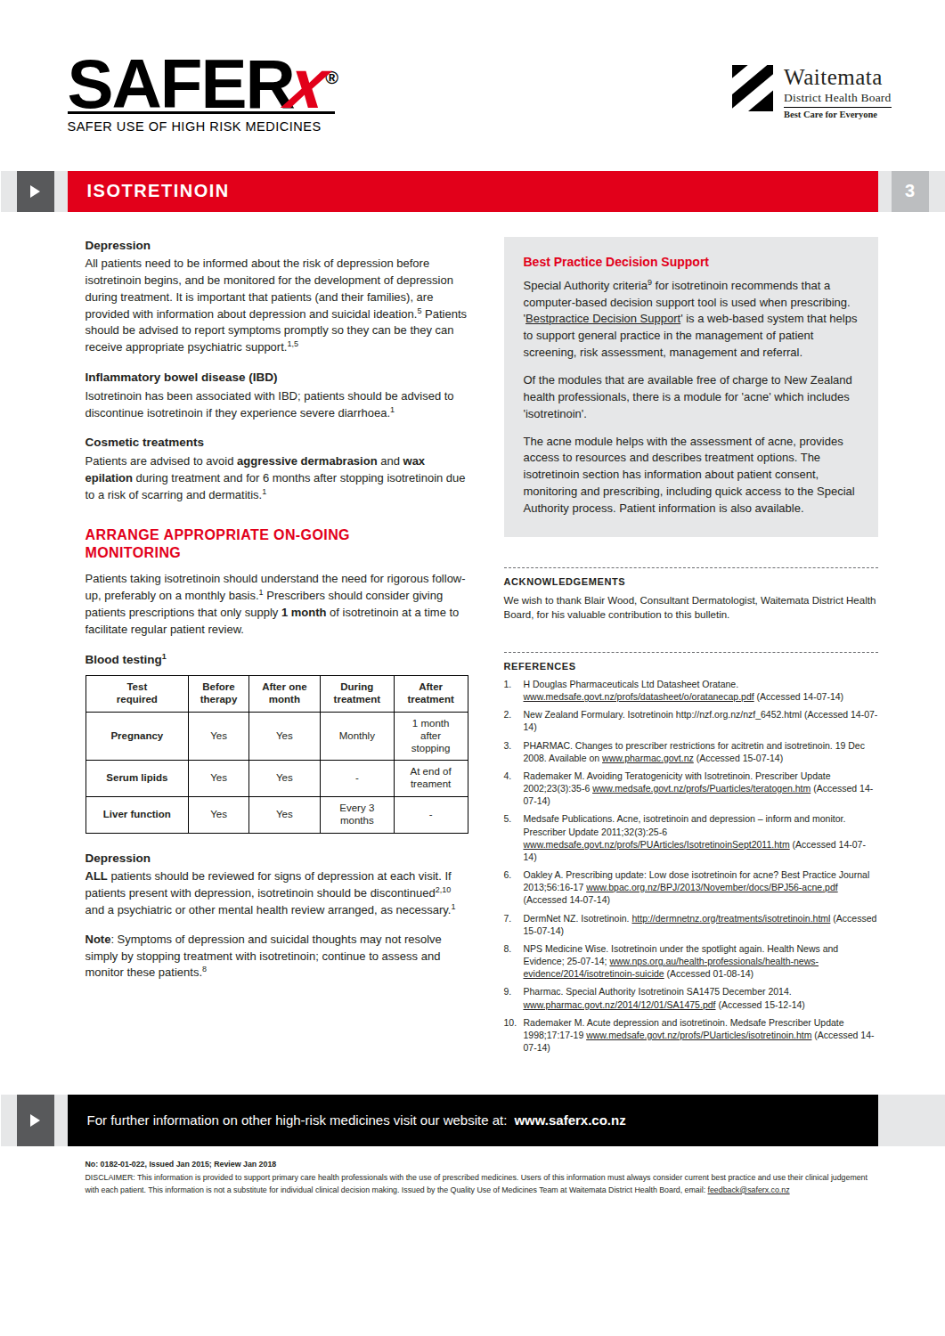SAFERx®
SAFER USE OF HIGH RISK MEDICINES
Waitemata
District Health Board
Best Care for Everyone
ISOTRETINOIN
3
Depression
All patients need to be informed about the risk of depression before isotretinoin begins, and be monitored for the development of depression during treatment. It is important that patients (and their families), are provided with information about depression and suicidal ideation.5 Patients should be advised to report symptoms promptly so they can be they can receive appropriate psychiatric support.1,5
Inflammatory bowel disease (IBD)
Isotretinoin has been associated with IBD; patients should be advised to discontinue isotretinoin if they experience severe diarrhoea.1
Cosmetic treatments
Patients are advised to avoid aggressive dermabrasion and wax epilation during treatment and for 6 months after stopping isotretinoin due to a risk of scarring and dermatitis.1
ARRANGE APPROPRIATE ON-GOING
MONITORING
Patients taking isotretinoin should understand the need for rigorous follow-up, preferably on a monthly basis.1 Prescribers should consider giving patients prescriptions that only supply 1 month of isotretinoin at a time to facilitate regular patient review.
Blood testing1
| Test required | Before therapy | After one month | During treatment | After treatment |
| --- | --- | --- | --- | --- |
| Pregnancy | Yes | Yes | Monthly | 1 month after stopping |
| Serum lipids | Yes | Yes | - | At end of treament |
| Liver function | Yes | Yes | Every 3 months | - |
Depression
ALL patients should be reviewed for signs of depression at each visit. If patients present with depression, isotretinoin should be discontinued2,10 and a psychiatric or other mental health review arranged, as necessary.1
Note: Symptoms of depression and suicidal thoughts may not resolve simply by stopping treatment with isotretinoin; continue to assess and monitor these patients.8
Best Practice Decision Support
Special Authority criteria9 for isotretinoin recommends that a computer-based decision support tool is used when prescribing. 'Bestpractice Decision Support' is a web-based system that helps to support general practice in the management of patient screening, risk assessment, management and referral.
Of the modules that are available free of charge to New Zealand health professionals, there is a module for 'acne' which includes 'isotretinoin'.
The acne module helps with the assessment of acne, provides access to resources and describes treatment options. The isotretinoin section has information about patient consent, monitoring and prescribing, including quick access to the Special Authority process. Patient information is also available.
ACKNOWLEDGEMENTS
We wish to thank Blair Wood, Consultant Dermatologist, Waitemata District Health Board, for his valuable contribution to this bulletin.
REFERENCES
H Douglas Pharmaceuticals Ltd Datasheet Oratane. www.medsafe.govt.nz/profs/datasheet/o/oratanecap.pdf (Accessed 14-07-14)
New Zealand Formulary. Isotretinoin http://nzf.org.nz/nzf_6452.html (Accessed 14-07-14)
PHARMAC. Changes to prescriber restrictions for acitretin and isotretinoin. 19 Dec 2008. Available on www.pharmac.govt.nz (Accessed 15-07-14)
Rademaker M. Avoiding Teratogenicity with Isotretinoin. Prescriber Update 2002;23(3):35-6 www.medsafe.govt.nz/profs/Puarticles/teratogen.htm (Accessed 14-07-14)
Medsafe Publications. Acne, isotretinoin and depression – inform and monitor. Prescriber Update 2011;32(3):25-6 www.medsafe.govt.nz/profs/PUArticles/IsotretinoinSept2011.htm (Accessed 14-07-14)
Oakley A. Prescribing update: Low dose isotretinoin for acne? Best Practice Journal 2013;56:16-17 www.bpac.org.nz/BPJ/2013/November/docs/BPJ56-acne.pdf (Accessed 14-07-14)
DermNet NZ. Isotretinoin. http://dermnetnz.org/treatments/isotretinoin.html (Accessed 15-07-14)
NPS Medicine Wise. Isotretinoin under the spotlight again. Health News and Evidence; 25-07-14; www.nps.org.au/health-professionals/health-news-evidence/2014/isotretinoin-suicide (Accessed 01-08-14)
Pharmac. Special Authority Isotretinoin SA1475 December 2014. www.pharmac.govt.nz/2014/12/01/SA1475.pdf (Accessed 15-12-14)
Rademaker M. Acute depression and isotretinoin. Medsafe Prescriber Update 1998;17:17-19 www.medsafe.govt.nz/profs/PUarticles/isotretinoin.htm (Accessed 14-07-14)
For further information on other high-risk medicines visit our website at:www.saferx.co.nz
No: 0182-01-022, Issued Jan 2015; Review Jan 2018
DISCLAIMER: This information is provided to support primary care health professionals with the use of prescribed medicines. Users of this information must always consider current best practice and use their clinical judgement with each patient. This information is not a substitute for individual clinical decision making. Issued by the Quality Use of Medicines Team at Waitemata District Health Board, email: feedback@saferx.co.nz